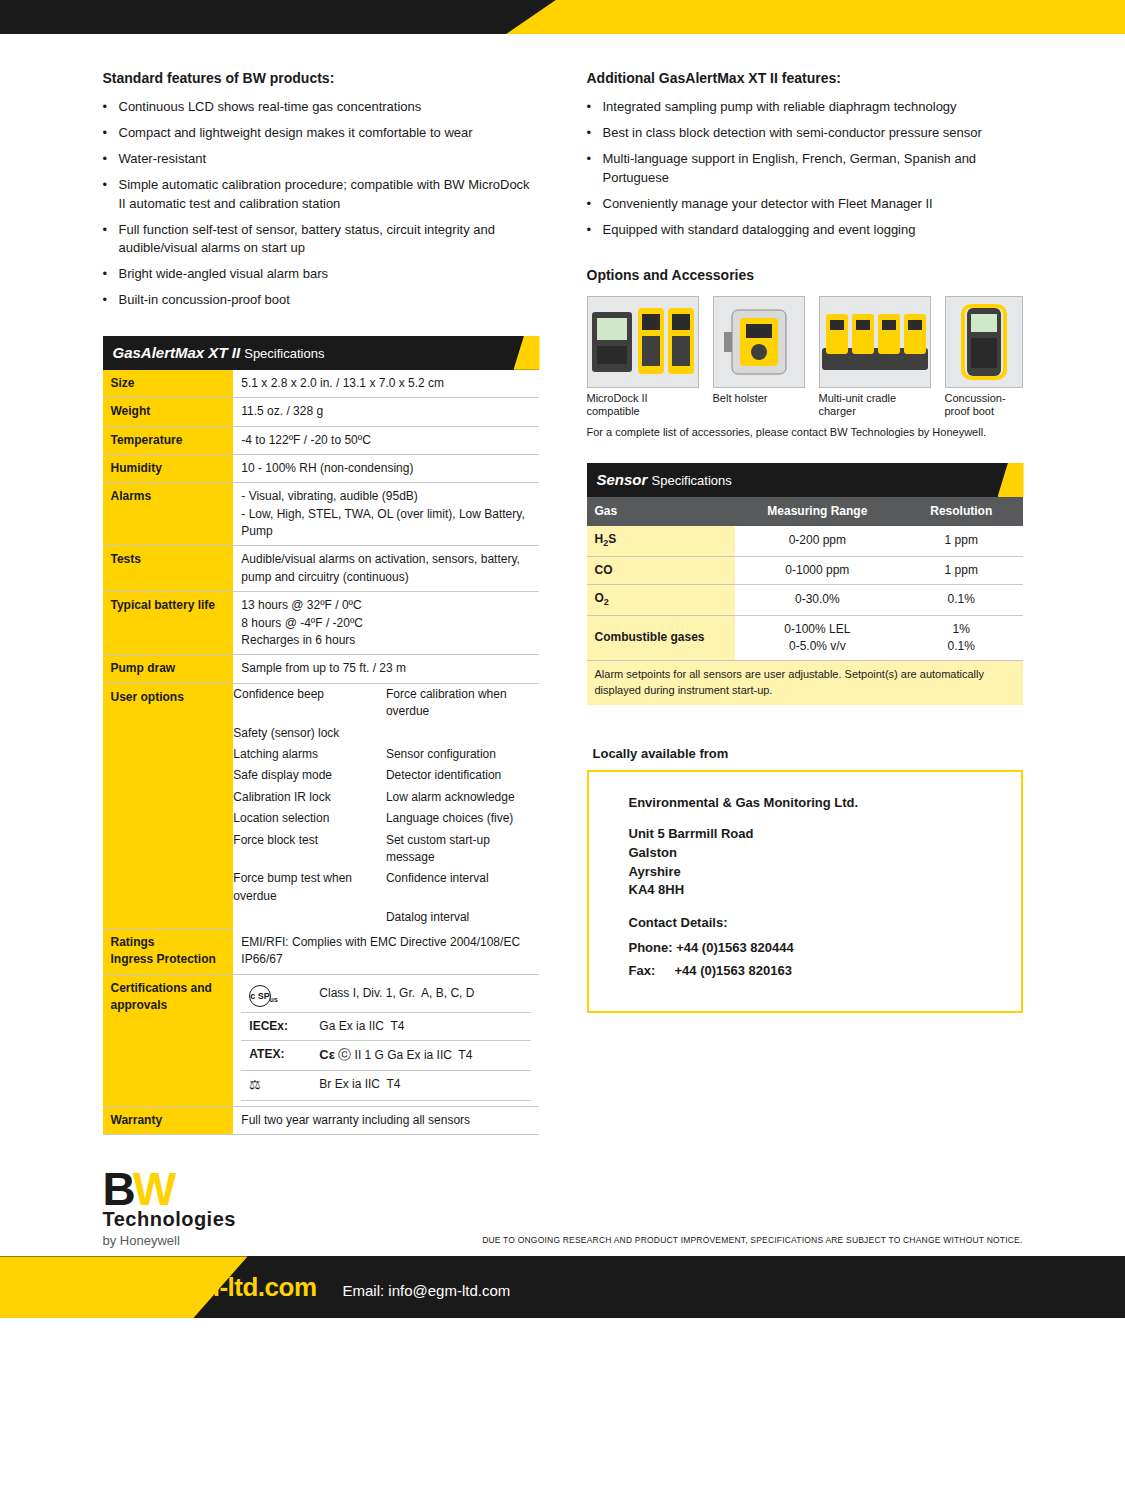Standard features of BW products:
Continuous LCD shows real-time gas concentrations
Compact and lightweight design makes it comfortable to wear
Water-resistant
Simple automatic calibration procedure; compatible with BW MicroDock II automatic test and calibration station
Full function self-test of sensor, battery status, circuit integrity and audible/visual alarms on start up
Bright wide-angled visual alarm bars
Built-in concussion-proof boot
GasAlertMax XT II Specifications
| Size | 5.1 x 2.8 x 2.0 in. / 13.1 x 7.0 x 5.2 cm |
| Weight | 11.5 oz. / 328 g |
| Temperature | -4 to 122ºF / -20 to 50ºC |
| Humidity | 10 - 100% RH (non-condensing) |
| Alarms | - Visual, vibrating, audible (95dB) - Low, High, STEL, TWA, OL (over limit), Low Battery, Pump |
| Tests | Audible/visual alarms on activation, sensors, battery, pump and circuitry (continuous) |
| Typical battery life | 13 hours @ 32ºF / 0ºC 8 hours @ -4ºF / -20ºC Recharges in 6 hours |
| Pump draw | Sample from up to 75 ft. / 23 m |
| User options | / Confidence beep / Force calibration when overdue / / Safety (sensor) lock / / / Latching alarms / Sensor configuration / / Safe display mode / Detector identification / / Calibration IR lock / Low alarm acknowledge / / Location selection / Language choices (five) / / Force block test / Set custom start-up message / / Force bump test when overdue / Confidence interval / / / Datalog interval / |
| Ratings Ingress Protection | EMI/RFI: Complies with EMC Directive 2004/108/EC IP66/67 |
| Certifications and approvals | / c SP us / Class I, Div. 1, Gr. A, B, C, D / / IECEx: / Ga Ex ia IIC T4 / / ATEX: / Cε ⓒ II 1 G Ga Ex ia IIC T4 / / ⚖ / Br Ex ia IIC T4 / |
| Warranty | Full two year warranty including all sensors |
Additional GasAlertMax XT II features:
Integrated sampling pump with reliable diaphragm technology
Best in class block detection with semi-conductor pressure sensor
Multi-language support in English, French, German, Spanish and Portuguese
Conveniently manage your detector with Fleet Manager II
Equipped with standard datalogging and event logging
Options and Accessories
MicroDock II compatible
Belt holster
Multi-unit cradle charger
Concussion-proof boot
For a complete list of accessories, please contact BW Technologies by Honeywell.
Sensor Specifications
| Gas | Measuring Range | Resolution |
| --- | --- | --- |
| H 2 S | 0-200 ppm | 1 ppm |
| CO | 0-1000 ppm | 1 ppm |
| O 2 | 0-30.0% | 0.1% |
| Combustible gases | 0-100% LEL 0-5.0% v/v | 1% 0.1% |
| Alarm setpoints for all sensors are user adjustable. Setpoint(s) are automatically displayed during instrument start-up. |
Locally available from
Environmental & Gas Monitoring Ltd.
Unit 5 Barrmill Road
Galston
Ayrshire
KA4 8HH
Contact Details:
Phone: +44 (0)1563 820444
Fax:+44 (0)1563 820163
BW
Technologies
by Honeywell
DUE TO ONGOING RESEARCH AND PRODUCT IMPROVEMENT, SPECIFICATIONS ARE SUBJECT TO CHANGE WITHOUT NOTICE.
www.egm-ltd.com Email: info@egm-ltd.com